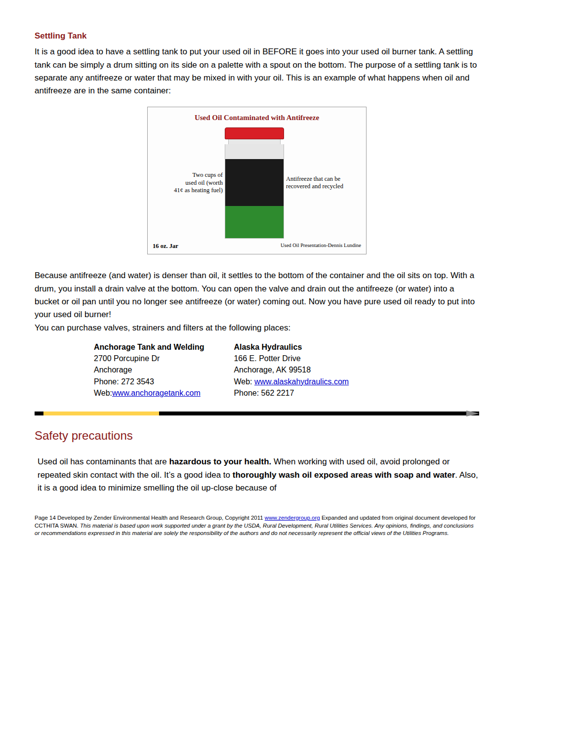Settling Tank
It is a good idea to have a settling tank to put your used oil in BEFORE it goes into your used oil burner tank. A settling tank can be simply a drum sitting on its side on a palette with a spout on the bottom. The purpose of a settling tank is to separate any antifreeze or water that may be mixed in with your oil. This is an example of what happens when oil and antifreeze are in the same container:
Used Oil Contaminated with Antifreeze
Two cups of
used oil (worth
41¢ as heating fuel)
Antifreeze that can be
recovered and recycled
16 oz. Jar Used Oil Presentation-Dennis Lundine
Because antifreeze (and water) is denser than oil, it settles to the bottom of the container and the oil sits on top. With a drum, you install a drain valve at the bottom. You can open the valve and drain out the antifreeze (or water) into a bucket or oil pan until you no longer see antifreeze (or water) coming out. Now you have pure used oil ready to put into your used oil burner!
You can purchase valves, strainers and filters at the following places:
Anchorage Tank and Welding
2700 Porcupine Dr
Anchorage
Phone: 272 3543
Web:www.anchoragetank.com
Alaska Hydraulics
166 E. Potter Drive
Anchorage, AK 99518
Web: www.alaskahydraulics.com
Phone: 562 2217
Safety precautions
Used oil has contaminants that are hazardous to your health. When working with used oil, avoid prolonged or repeated skin contact with the oil. It’s a good idea to thoroughly wash oil exposed areas with soap and water. Also, it is a good idea to minimize smelling the oil up-close because of
Page 14 Developed by Zender Environmental Health and Research Group, Copyright 2011 www.zendergroup.org Expanded and updated from original document developed for CCTHITA SWAN. This material is based upon work supported under a grant by the USDA, Rural Development, Rural Utilities Services. Any opinions, findings, and conclusions or recommendations expressed in this material are solely the responsibility of the authors and do not necessarily represent the official views of the Utilities Programs.